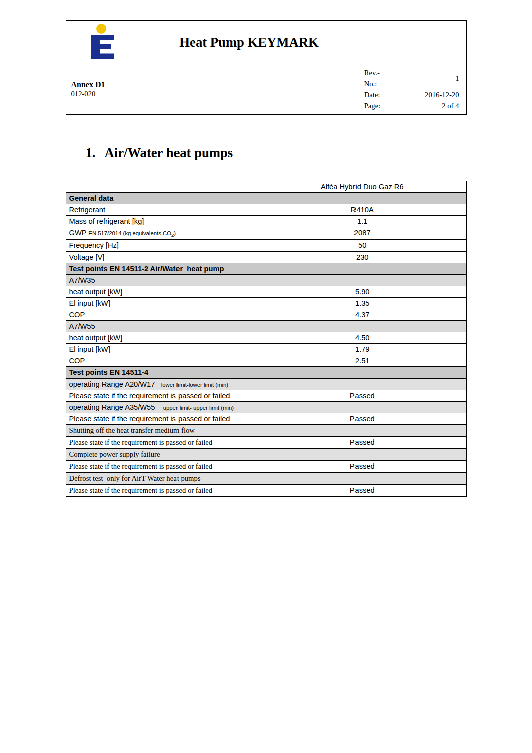| | Heat Pump KEYMARK | |
| Annex D1 012-020 | / Rev.-No.: / 1 / / Date: / 2016-12-20 / / Page: / 2 of 4 / |
1. Air/Water heat pumps
| | Alféa Hybrid Duo Gaz R6 |
| General data |
| Refrigerant | R410A |
| Mass of refrigerant [kg] | 1.1 |
| GWP EN 517/2014 (kg equivalents CO 2 ) | 2087 |
| Frequency [Hz] | 50 |
| Voltage [V] | 230 |
| Test points EN 14511-2 Air/Water heat pump |
| A7/W35 | |
| heat output [kW] | 5.90 |
| El input [kW] | 1.35 |
| COP | 4.37 |
| A7/W55 | |
| heat output [kW] | 4.50 |
| El input [kW] | 1.79 |
| COP | 2.51 |
| Test points EN 14511-4 |
| operating Range A20/W17 lower limit-lower limit (min) |
| Please state if the requirement is passed or failed | Passed |
| operating Range A35/W55 upper limit- upper limit (min) |
| Please state if the requirement is passed or failed | Passed |
| Shutting off the heat transfer medium flow |
| Please state if the requirement is passed or failed | Passed |
| Complete power supply failure |
| Please state if the requirement is passed or failed | Passed |
| Defrost test only for AirT Water heat pumps |
| Please state if the requirement is passed or failed | Passed |